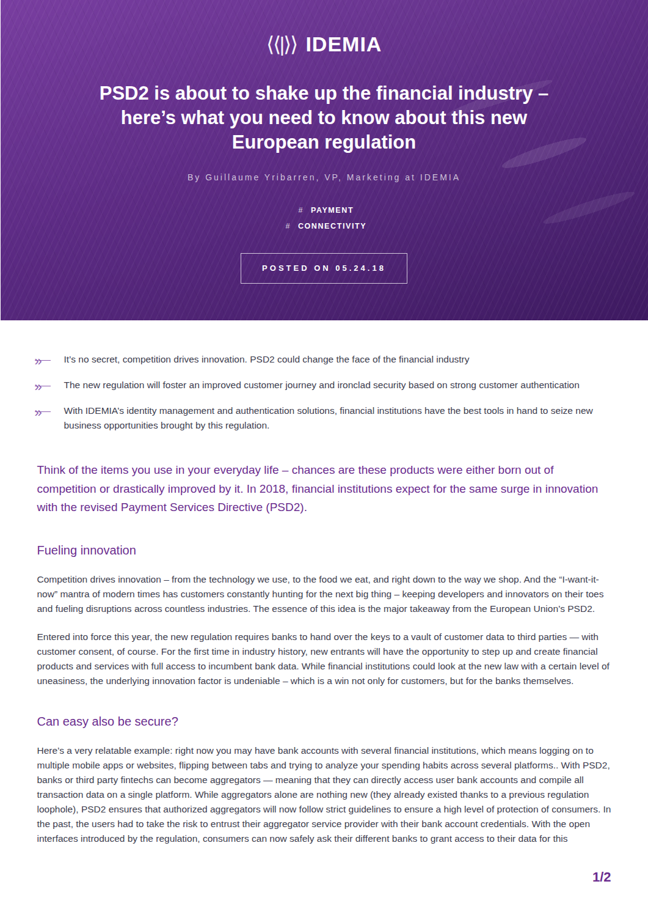⟨⟨|⟩⟩ IDEMIA
PSD2 is about to shake up the financial industry – here’s what you need to know about this new European regulation
By Guillaume Yribarren, VP, Marketing at IDEMIA
# PAYMENT
# CONNECTIVITY
POSTED ON 05.24.18
It’s no secret, competition drives innovation. PSD2 could change the face of the financial industry
The new regulation will foster an improved customer journey and ironclad security based on strong customer authentication
With IDEMIA’s identity management and authentication solutions, financial institutions have the best tools in hand to seize new business opportunities brought by this regulation.
Think of the items you use in your everyday life – chances are these products were either born out of competition or drastically improved by it. In 2018, financial institutions expect for the same surge in innovation with the revised Payment Services Directive (PSD2).
Fueling innovation
Competition drives innovation – from the technology we use, to the food we eat, and right down to the way we shop. And the “I-want-it-now” mantra of modern times has customers constantly hunting for the next big thing – keeping developers and innovators on their toes and fueling disruptions across countless industries. The essence of this idea is the major takeaway from the European Union’s PSD2.
Entered into force this year, the new regulation requires banks to hand over the keys to a vault of customer data to third parties — with customer consent, of course. For the first time in industry history, new entrants will have the opportunity to step up and create financial products and services with full access to incumbent bank data. While financial institutions could look at the new law with a certain level of uneasiness, the underlying innovation factor is undeniable – which is a win not only for customers, but for the banks themselves.
Can easy also be secure?
Here’s a very relatable example: right now you may have bank accounts with several financial institutions, which means logging on to multiple mobile apps or websites, flipping between tabs and trying to analyze your spending habits across several platforms.. With PSD2, banks or third party fintechs can become aggregators — meaning that they can directly access user bank accounts and compile all transaction data on a single platform. While aggregators alone are nothing new (they already existed thanks to a previous regulation loophole), PSD2 ensures that authorized aggregators will now follow strict guidelines to ensure a high level of protection of consumers. In the past, the users had to take the risk to entrust their aggregator service provider with their bank account credentials. With the open interfaces introduced by the regulation, consumers can now safely ask their different banks to grant access to their data for this
1/2